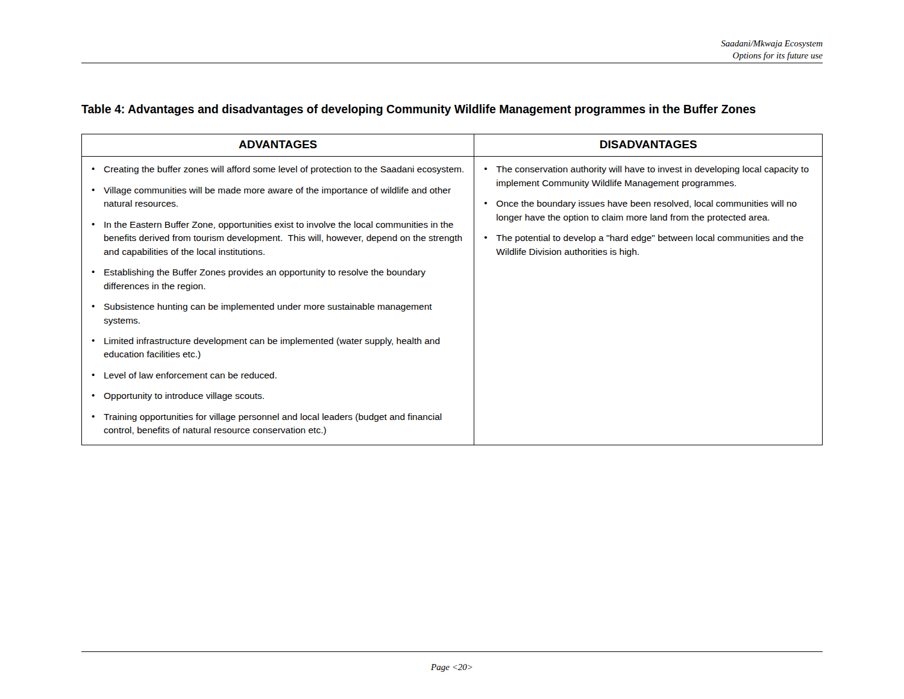Saadani/Mkwaja Ecosystem
Options for its future use
Table 4: Advantages and disadvantages of developing Community Wildlife Management programmes in the Buffer Zones
| ADVANTAGES | DISADVANTAGES |
| --- | --- |
| Creating the buffer zones will afford some level of protection to the Saadani ecosystem. Village communities will be made more aware of the importance of wildlife and other natural resources. In the Eastern Buffer Zone, opportunities exist to involve the local communities in the benefits derived from tourism development. This will, however, depend on the strength and capabilities of the local institutions. Establishing the Buffer Zones provides an opportunity to resolve the boundary differences in the region. Subsistence hunting can be implemented under more sustainable management systems. Limited infrastructure development can be implemented (water supply, health and education facilities etc.) Level of law enforcement can be reduced. Opportunity to introduce village scouts. Training opportunities for village personnel and local leaders (budget and financial control, benefits of natural resource conservation etc.) | The conservation authority will have to invest in developing local capacity to implement Community Wildlife Management programmes. Once the boundary issues have been resolved, local communities will no longer have the option to claim more land from the protected area. The potential to develop a "hard edge" between local communities and the Wildlife Division authorities is high. |
Page <20>